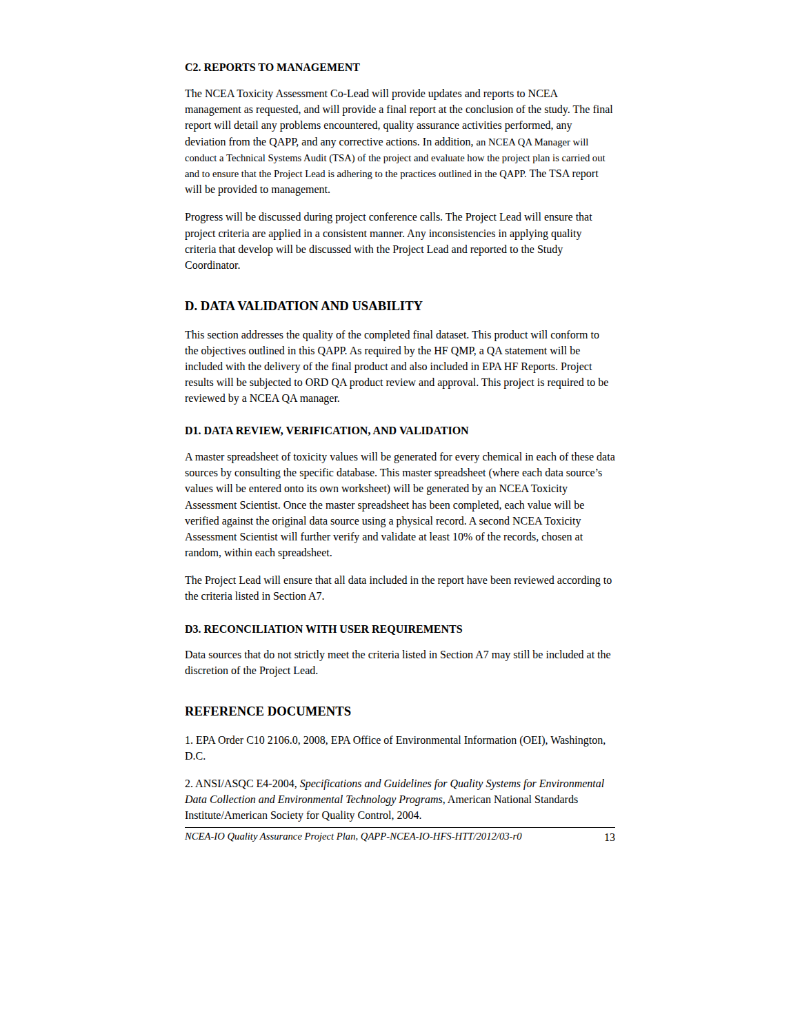C2. REPORTS TO MANAGEMENT
The NCEA Toxicity Assessment Co-Lead will provide updates and reports to NCEA management as requested, and will provide a final report at the conclusion of the study. The final report will detail any problems encountered, quality assurance activities performed, any deviation from the QAPP, and any corrective actions. In addition, an NCEA QA Manager will conduct a Technical Systems Audit (TSA) of the project and evaluate how the project plan is carried out and to ensure that the Project Lead is adhering to the practices outlined in the QAPP. The TSA report will be provided to management.
Progress will be discussed during project conference calls. The Project Lead will ensure that project criteria are applied in a consistent manner. Any inconsistencies in applying quality criteria that develop will be discussed with the Project Lead and reported to the Study Coordinator.
D. DATA VALIDATION AND USABILITY
This section addresses the quality of the completed final dataset. This product will conform to the objectives outlined in this QAPP. As required by the HF QMP, a QA statement will be included with the delivery of the final product and also included in EPA HF Reports. Project results will be subjected to ORD QA product review and approval. This project is required to be reviewed by a NCEA QA manager.
D1. DATA REVIEW, VERIFICATION, AND VALIDATION
A master spreadsheet of toxicity values will be generated for every chemical in each of these data sources by consulting the specific database. This master spreadsheet (where each data source’s values will be entered onto its own worksheet) will be generated by an NCEA Toxicity Assessment Scientist. Once the master spreadsheet has been completed, each value will be verified against the original data source using a physical record. A second NCEA Toxicity Assessment Scientist will further verify and validate at least 10% of the records, chosen at random, within each spreadsheet.
The Project Lead will ensure that all data included in the report have been reviewed according to the criteria listed in Section A7.
D3. RECONCILIATION WITH USER REQUIREMENTS
Data sources that do not strictly meet the criteria listed in Section A7 may still be included at the discretion of the Project Lead.
REFERENCE DOCUMENTS
1. EPA Order C10 2106.0, 2008, EPA Office of Environmental Information (OEI), Washington, D.C.
2. ANSI/ASQC E4-2004, Specifications and Guidelines for Quality Systems for Environmental Data Collection and Environmental Technology Programs, American National Standards Institute/American Society for Quality Control, 2004.
13 NCEA-IO Quality Assurance Project Plan, QAPP-NCEA-IO-HFS-HTT/2012/03-r0